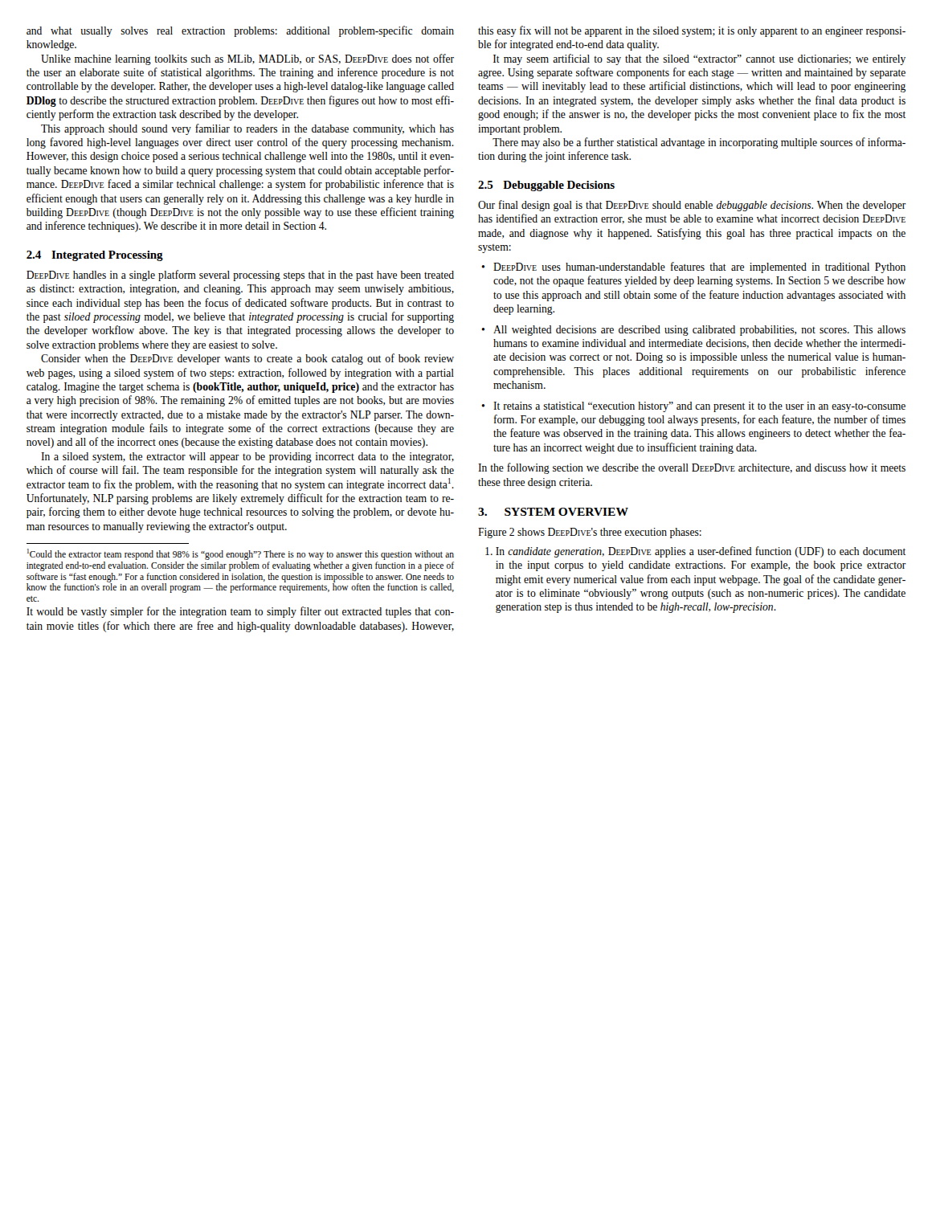and what usually solves real extraction problems: additional problem-specific domain knowledge.
Unlike machine learning toolkits such as MLib, MADLib, or SAS, DeepDive does not offer the user an elaborate suite of statistical algorithms. The training and inference procedure is not controllable by the developer. Rather, the developer uses a high-level datalog-like language called DDlog to describe the structured extraction problem. DeepDive then figures out how to most efficiently perform the extraction task described by the developer.
This approach should sound very familiar to readers in the database community, which has long favored high-level languages over direct user control of the query processing mechanism. However, this design choice posed a serious technical challenge well into the 1980s, until it eventually became known how to build a query processing system that could obtain acceptable performance. DeepDive faced a similar technical challenge: a system for probabilistic inference that is efficient enough that users can generally rely on it. Addressing this challenge was a key hurdle in building DeepDive (though DeepDive is not the only possible way to use these efficient training and inference techniques). We describe it in more detail in Section 4.
2.4 Integrated Processing
DeepDive handles in a single platform several processing steps that in the past have been treated as distinct: extraction, integration, and cleaning. This approach may seem unwisely ambitious, since each individual step has been the focus of dedicated software products. But in contrast to the past siloed processing model, we believe that integrated processing is crucial for supporting the developer workflow above. The key is that integrated processing allows the developer to solve extraction problems where they are easiest to solve.
Consider when the DeepDive developer wants to create a book catalog out of book review web pages, using a siloed system of two steps: extraction, followed by integration with a partial catalog. Imagine the target schema is (bookTitle, author, uniqueId, price) and the extractor has a very high precision of 98%. The remaining 2% of emitted tuples are not books, but are movies that were incorrectly extracted, due to a mistake made by the extractor's NLP parser. The downstream integration module fails to integrate some of the correct extractions (because they are novel) and all of the incorrect ones (because the existing database does not contain movies).
In a siloed system, the extractor will appear to be providing incorrect data to the integrator, which of course will fail. The team responsible for the integration system will naturally ask the extractor team to fix the problem, with the reasoning that no system can integrate incorrect data1. Unfortunately, NLP parsing problems are likely extremely difficult for the extraction team to repair, forcing them to either devote huge technical resources to solving the problem, or devote human resources to manually reviewing the extractor's output.
1Could the extractor team respond that 98% is “good enough”? There is no way to answer this question without an integrated end-to-end evaluation. Consider the similar problem of evaluating whether a given function in a piece of software is “fast enough.” For a function considered in isolation, the question is impossible to answer. One needs to know the function's role in an overall program — the performance requirements, how often the function is called, etc.
It would be vastly simpler for the integration team to simply filter out extracted tuples that contain movie titles (for which there are free and high-quality downloadable databases). However, this easy fix will not be apparent in the siloed system; it is only apparent to an engineer responsible for integrated end-to-end data quality.
It may seem artificial to say that the siloed “extractor” cannot use dictionaries; we entirely agree. Using separate software components for each stage — written and maintained by separate teams — will inevitably lead to these artificial distinctions, which will lead to poor engineering decisions. In an integrated system, the developer simply asks whether the final data product is good enough; if the answer is no, the developer picks the most convenient place to fix the most important problem.
There may also be a further statistical advantage in incorporating multiple sources of information during the joint inference task.
2.5 Debuggable Decisions
Our final design goal is that DeepDive should enable debuggable decisions. When the developer has identified an extraction error, she must be able to examine what incorrect decision DeepDive made, and diagnose why it happened. Satisfying this goal has three practical impacts on the system:
DeepDive uses human-understandable features that are implemented in traditional Python code, not the opaque features yielded by deep learning systems. In Section 5 we describe how to use this approach and still obtain some of the feature induction advantages associated with deep learning.
All weighted decisions are described using calibrated probabilities, not scores. This allows humans to examine individual and intermediate decisions, then decide whether the intermediate decision was correct or not. Doing so is impossible unless the numerical value is human-comprehensible. This places additional requirements on our probabilistic inference mechanism.
It retains a statistical “execution history” and can present it to the user in an easy-to-consume form. For example, our debugging tool always presents, for each feature, the number of times the feature was observed in the training data. This allows engineers to detect whether the feature has an incorrect weight due to insufficient training data.
In the following section we describe the overall DeepDive architecture, and discuss how it meets these three design criteria.
3. System Overview
Figure 2 shows DeepDive's three execution phases:
In candidate generation, DeepDive applies a user-defined function (UDF) to each document in the input corpus to yield candidate extractions. For example, the book price extractor might emit every numerical value from each input webpage. The goal of the candidate generator is to eliminate “obviously” wrong outputs (such as non-numeric prices). The candidate generation step is thus intended to be high-recall, low-precision.